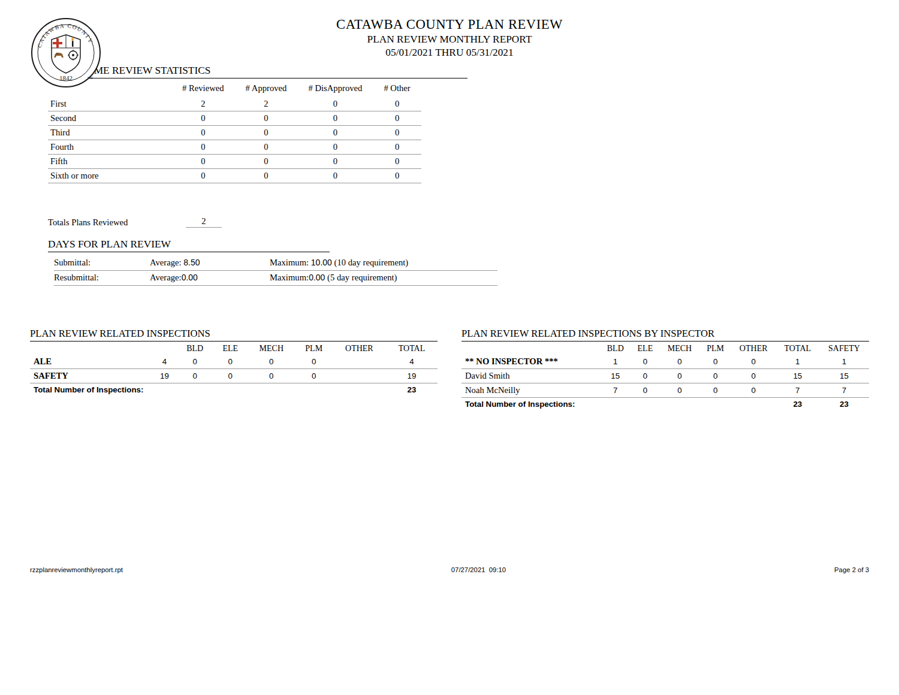CATAWBA COUNTY 1842 SM
CATAWBA COUNTY PLAN REVIEW
PLAN REVIEW MONTHLY REPORT
05/01/2021 THRU 05/31/2021
TOWNHOME REVIEW STATISTICS
| | # Reviewed | # Approved | # DisApproved | # Other |
| --- | --- | --- | --- | --- |
| First | 2 | 2 | 0 | 0 |
| Second | 0 | 0 | 0 | 0 |
| Third | 0 | 0 | 0 | 0 |
| Fourth | 0 | 0 | 0 | 0 |
| Fifth | 0 | 0 | 0 | 0 |
| Sixth or more | 0 | 0 | 0 | 0 |
Totals Plans Reviewed
2
DAYS FOR PLAN REVIEW
Submittal:
Average: 8.50
Maximum: 10.00 (10 day requirement)
Resubmittal:
Average:0.00
Maximum:0.00 (5 day requirement)
PLAN REVIEW RELATED INSPECTIONS
| | | BLD | ELE | MECH | PLM | OTHER | TOTAL |
| --- | --- | --- | --- | --- | --- | --- | --- |
| ALE | 4 | 0 | 0 | 0 | 0 | | 4 |
| SAFETY | 19 | 0 | 0 | 0 | 0 | | 19 |
| Total Number of Inspections: | | 23 |
PLAN REVIEW RELATED INSPECTIONS BY INSPECTOR
| | BLD | ELE | MECH | PLM | OTHER | TOTAL | SAFETY |
| --- | --- | --- | --- | --- | --- | --- | --- |
| ** NO INSPECTOR *** | 1 | 0 | 0 | 0 | 0 | 1 | 1 |
| David Smith | 15 | 0 | 0 | 0 | 0 | 15 | 15 |
| Noah McNeilly | 7 | 0 | 0 | 0 | 0 | 7 | 7 |
| Total Number of Inspections: | 23 | 23 |
rzzplanreviewmonthlyreport.rpt
07/27/2021 09:10
Page 2 of 3